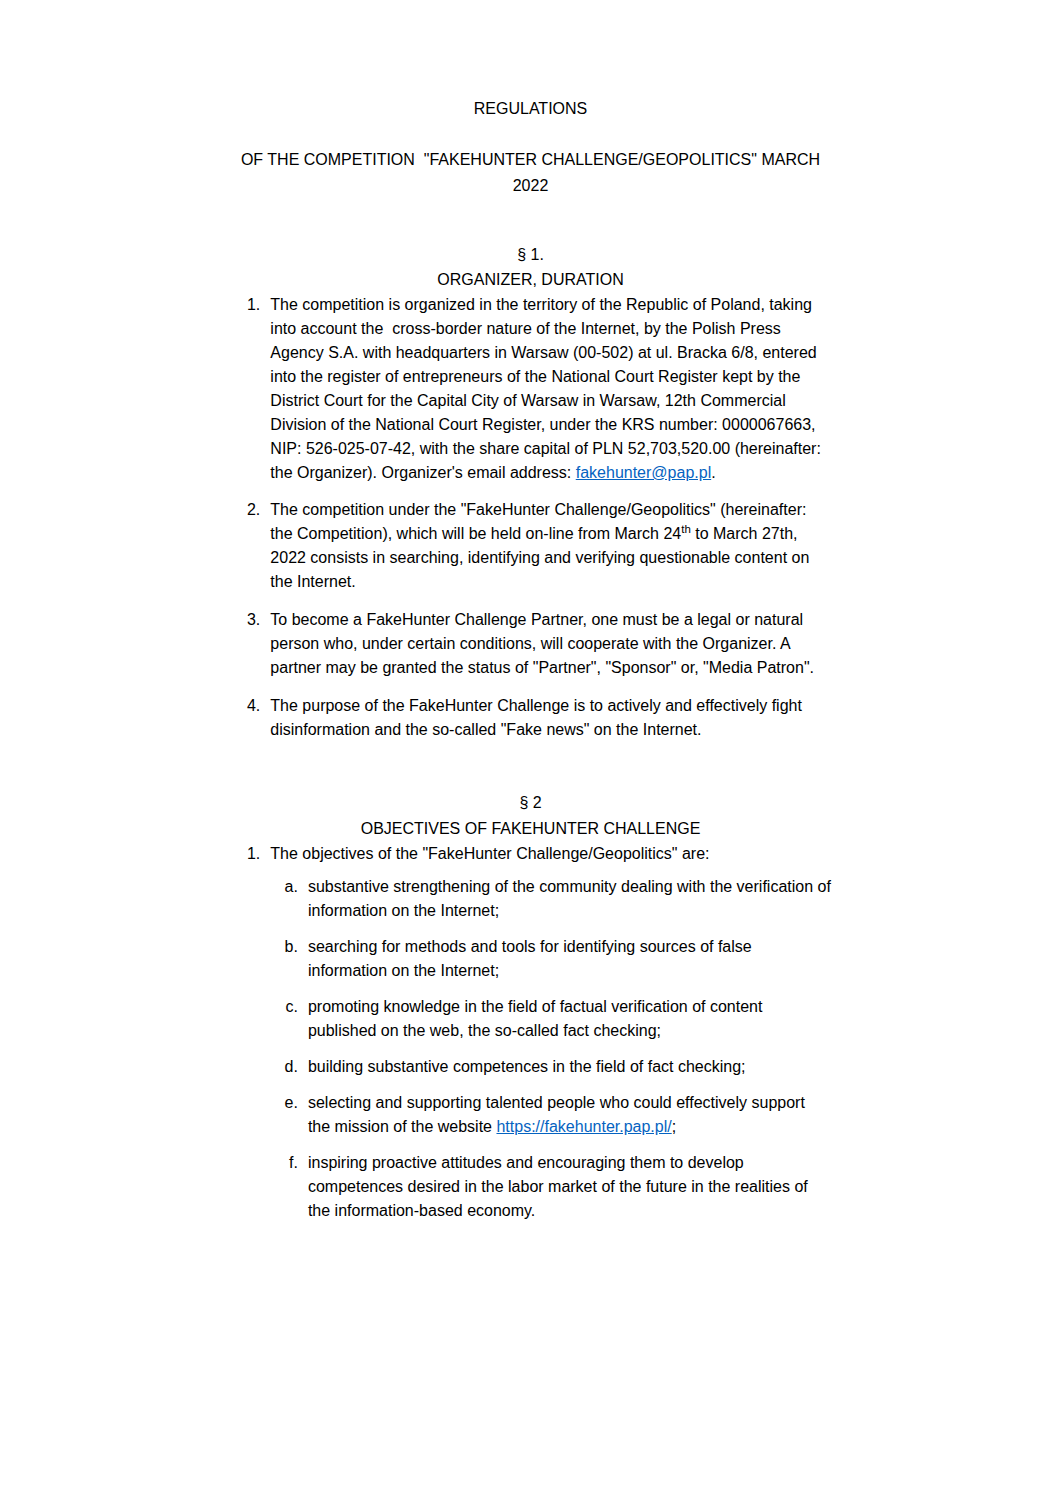REGULATIONS
OF THE COMPETITION "FAKEHUNTER CHALLENGE/GEOPOLITICS" MARCH 2022
§ 1.
ORGANIZER, DURATION
The competition is organized in the territory of the Republic of Poland, taking into account the cross-border nature of the Internet, by the Polish Press Agency S.A. with headquarters in Warsaw (00-502) at ul. Bracka 6/8, entered into the register of entrepreneurs of the National Court Register kept by the District Court for the Capital City of Warsaw in Warsaw, 12th Commercial Division of the National Court Register, under the KRS number: 0000067663, NIP: 526-025-07-42, with the share capital of PLN 52,703,520.00 (hereinafter: the Organizer). Organizer's email address: fakehunter@pap.pl.
The competition under the "FakeHunter Challenge/Geopolitics" (hereinafter: the Competition), which will be held on-line from March 24th to March 27th, 2022 consists in searching, identifying and verifying questionable content on the Internet.
To become a FakeHunter Challenge Partner, one must be a legal or natural person who, under certain conditions, will cooperate with the Organizer. A partner may be granted the status of "Partner", "Sponsor" or, "Media Patron".
The purpose of the FakeHunter Challenge is to actively and effectively fight disinformation and the so-called "Fake news" on the Internet.
§ 2
OBJECTIVES OF FAKEHUNTER CHALLENGE
The objectives of the "FakeHunter Challenge/Geopolitics" are:
substantive strengthening of the community dealing with the verification of information on the Internet;
searching for methods and tools for identifying sources of false information on the Internet;
promoting knowledge in the field of factual verification of content published on the web, the so-called fact checking;
building substantive competences in the field of fact checking;
selecting and supporting talented people who could effectively support the mission of the website https://fakehunter.pap.pl/;
inspiring proactive attitudes and encouraging them to develop competences desired in the labor market of the future in the realities of the information-based economy.